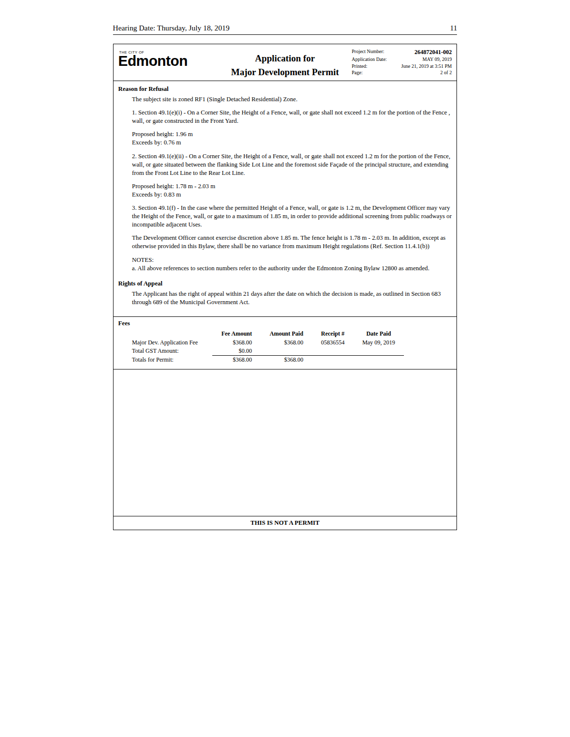Hearing Date: Thursday, July 18, 2019
11
THE CITY OF
Edmonton
Application for
Major Development Permit
Project Number: 264872041-002
Application Date: MAY 09, 2019
Printed: June 21, 2019 at 3:51 PM
Page: 2 of 2
Reason for Refusal
The subject site is zoned RF1 (Single Detached Residential) Zone.
1. Section 49.1(e)(i) - On a Corner Site, the Height of a Fence, wall, or gate shall not exceed 1.2 m for the portion of the Fence , wall, or gate constructed in the Front Yard.
Proposed height: 1.96 m
Exceeds by: 0.76 m
2. Section 49.1(e)(ii) - On a Corner Site, the Height of a Fence, wall, or gate shall not exceed 1.2 m for the portion of the Fence, wall, or gate situated between the flanking Side Lot Line and the foremost side Façade of the principal structure, and extending from the Front Lot Line to the Rear Lot Line.
Proposed height: 1.78 m - 2.03 m
Exceeds by: 0.83 m
3. Section 49.1(f) - In the case where the permitted Height of a Fence, wall, or gate is 1.2 m, the Development Officer may vary the Height of the Fence, wall, or gate to a maximum of 1.85 m, in order to provide additional screening from public roadways or incompatible adjacent Uses.
The Development Officer cannot exercise discretion above 1.85 m. The fence height is 1.78 m - 2.03 m. In addition, except as otherwise provided in this Bylaw, there shall be no variance from maximum Height regulations (Ref. Section 11.4.1(b))
NOTES:
a. All above references to section numbers refer to the authority under the Edmonton Zoning Bylaw 12800 as amended.
Rights of Appeal
The Applicant has the right of appeal within 21 days after the date on which the decision is made, as outlined in Section 683 through 689 of the Municipal Government Act.
Fees
| | Fee Amount | Amount Paid | Receipt # | Date Paid |
| --- | --- | --- | --- | --- |
| Major Dev. Application Fee | $368.00 | $368.00 | 05836554 | May 09, 2019 |
| Total GST Amount: | $0.00 | | | |
| Totals for Permit: | $368.00 | $368.00 | | |
THIS IS NOT A PERMIT